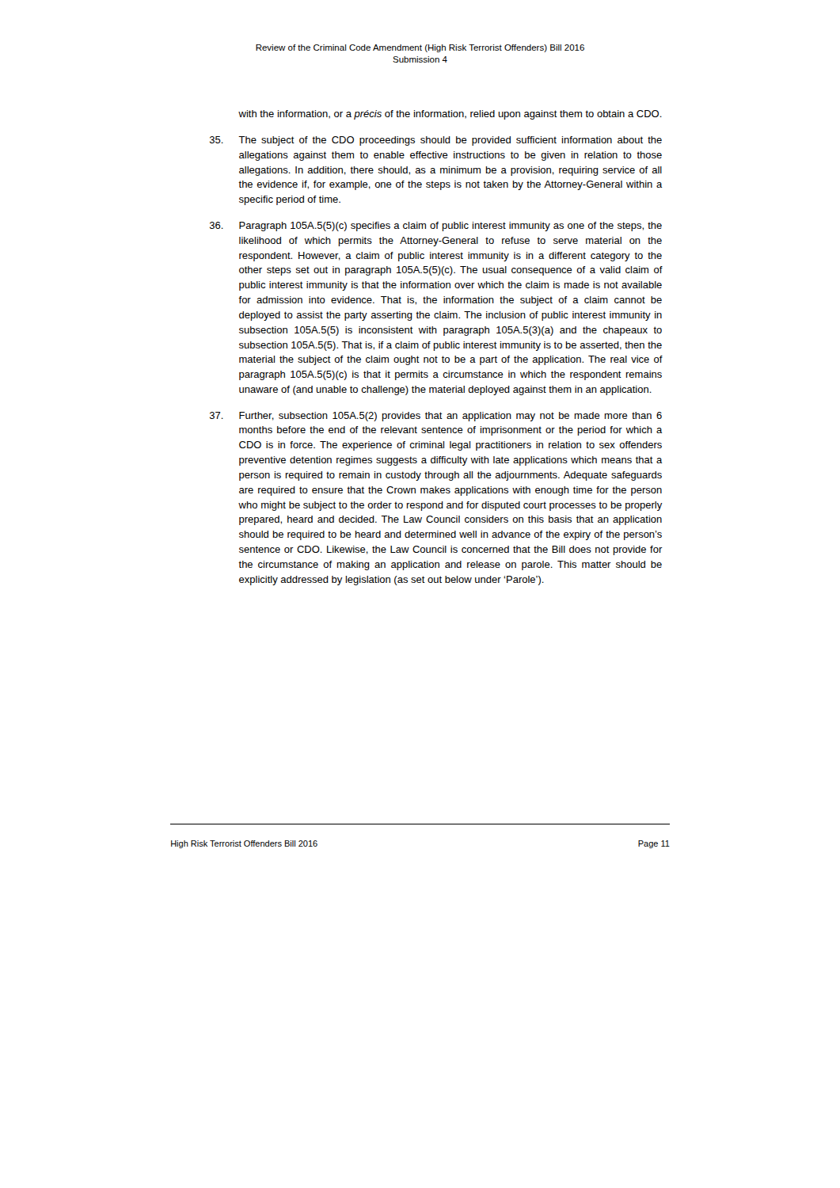Review of the Criminal Code Amendment (High Risk Terrorist Offenders) Bill 2016 Submission 4
with the information, or a précis of the information, relied upon against them to obtain a CDO.
The subject of the CDO proceedings should be provided sufficient information about the allegations against them to enable effective instructions to be given in relation to those allegations. In addition, there should, as a minimum be a provision, requiring service of all the evidence if, for example, one of the steps is not taken by the Attorney-General within a specific period of time.
Paragraph 105A.5(5)(c) specifies a claim of public interest immunity as one of the steps, the likelihood of which permits the Attorney-General to refuse to serve material on the respondent. However, a claim of public interest immunity is in a different category to the other steps set out in paragraph 105A.5(5)(c). The usual consequence of a valid claim of public interest immunity is that the information over which the claim is made is not available for admission into evidence. That is, the information the subject of a claim cannot be deployed to assist the party asserting the claim. The inclusion of public interest immunity in subsection 105A.5(5) is inconsistent with paragraph 105A.5(3)(a) and the chapeaux to subsection 105A.5(5). That is, if a claim of public interest immunity is to be asserted, then the material the subject of the claim ought not to be a part of the application. The real vice of paragraph 105A.5(5)(c) is that it permits a circumstance in which the respondent remains unaware of (and unable to challenge) the material deployed against them in an application.
Further, subsection 105A.5(2) provides that an application may not be made more than 6 months before the end of the relevant sentence of imprisonment or the period for which a CDO is in force. The experience of criminal legal practitioners in relation to sex offenders preventive detention regimes suggests a difficulty with late applications which means that a person is required to remain in custody through all the adjournments. Adequate safeguards are required to ensure that the Crown makes applications with enough time for the person who might be subject to the order to respond and for disputed court processes to be properly prepared, heard and decided. The Law Council considers on this basis that an application should be required to be heard and determined well in advance of the expiry of the person’s sentence or CDO. Likewise, the Law Council is concerned that the Bill does not provide for the circumstance of making an application and release on parole. This matter should be explicitly addressed by legislation (as set out below under ‘Parole’).
High Risk Terrorist Offenders Bill 2016
Page 11